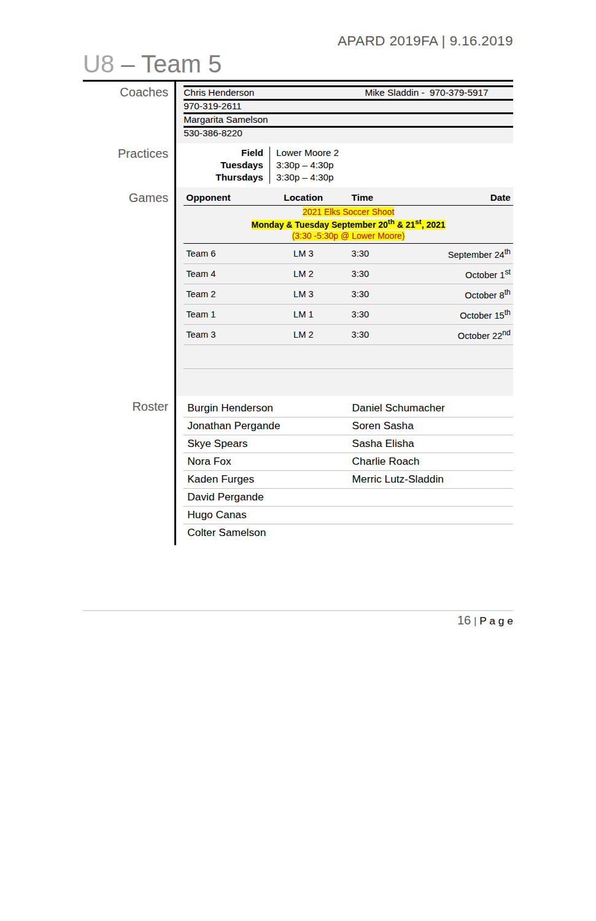APARD 2019FA | 9.16.2019
U8 – Team 5
| Coaches | / Chris Henderson / Mike Sladdin - 970-379-5917 / / 970-319-2611 / / / Margarita Samelson / / / 530-386-8220 / / |
| Practices | / Field / Lower Moore 2 / / Tuesdays / 3:30p – 4:30p / / Thursdays / 3:30p – 4:30p / |
| Games | / Opponent / Location / Time / Date / / --- / --- / --- / --- / / 2021 Elks Soccer Shoot / / Monday & Tuesday September 20 th & 21 st , 2021 / / (3:30 -5:30p @ Lower Moore) / / Team 6 / LM 3 / 3:30 / September 24 th / / Team 4 / LM 2 / 3:30 / October 1 st / / Team 2 / LM 3 / 3:30 / October 8 th / / Team 1 / LM 1 / 3:30 / October 15 th / / Team 3 / LM 2 / 3:30 / October 22 nd / |
| Roster | / Burgin Henderson / Daniel Schumacher / / Jonathan Pergande / Soren Sasha / / Skye Spears / Sasha Elisha / / Nora Fox / Charlie Roach / / Kaden Furges / Merric Lutz-Sladdin / / David Pergande / / / Hugo Canas / / / Colter Samelson / / |
16 | P a g e